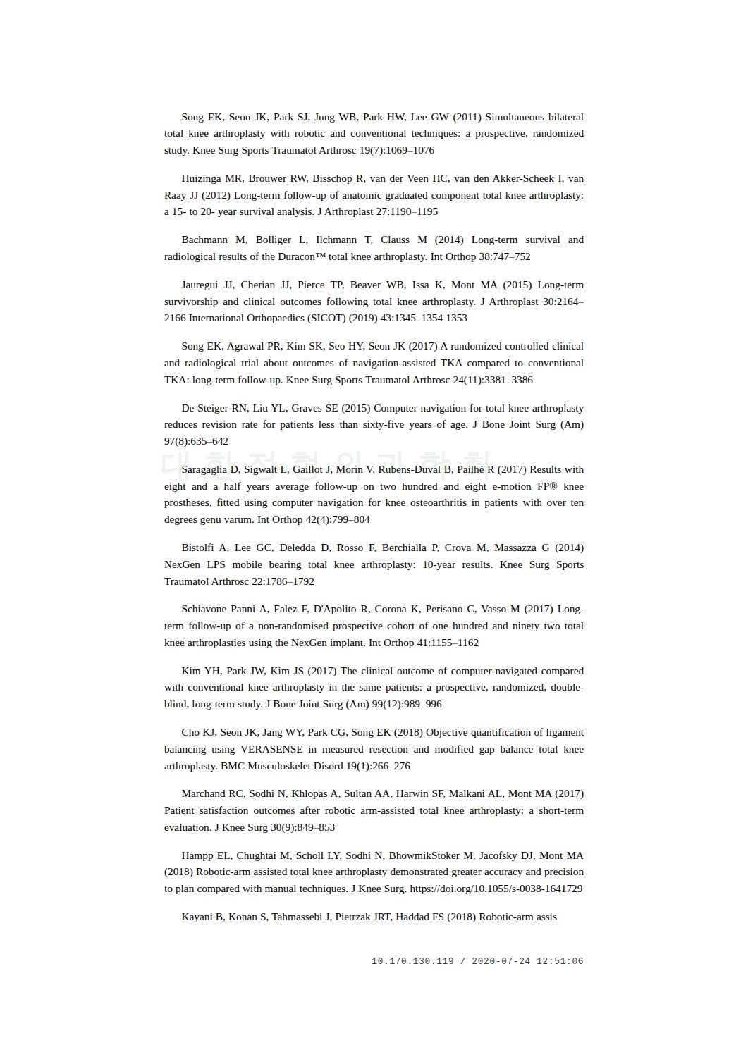대한정형외과학회
Song EK, Seon JK, Park SJ, Jung WB, Park HW, Lee GW (2011) Simultaneous bilateral total knee arthroplasty with robotic and conventional techniques: a prospective, randomized study. Knee Surg Sports Traumatol Arthrosc 19(7):1069–1076
Huizinga MR, Brouwer RW, Bisschop R, van der Veen HC, van den Akker-Scheek I, van Raay JJ (2012) Long-term follow-up of anatomic graduated component total knee arthroplasty: a 15- to 20- year survival analysis. J Arthroplast 27:1190–1195
Bachmann M, Bolliger L, Ilchmann T, Clauss M (2014) Long-term survival and radiological results of the Duracon™ total knee arthroplasty. Int Orthop 38:747–752
Jauregui JJ, Cherian JJ, Pierce TP, Beaver WB, Issa K, Mont MA (2015) Long-term survivorship and clinical outcomes following total knee arthroplasty. J Arthroplast 30:2164–2166 International Orthopaedics (SICOT) (2019) 43:1345–1354 1353
Song EK, Agrawal PR, Kim SK, Seo HY, Seon JK (2017) A randomized controlled clinical and radiological trial about outcomes of navigation-assisted TKA compared to conventional TKA: long-term follow-up. Knee Surg Sports Traumatol Arthrosc 24(11):3381–3386
De Steiger RN, Liu YL, Graves SE (2015) Computer navigation for total knee arthroplasty reduces revision rate for patients less than sixty-five years of age. J Bone Joint Surg (Am) 97(8):635–642
Saragaglia D, Sigwalt L, Gaillot J, Morin V, Rubens-Duval B, Pailhé R (2017) Results with eight and a half years average follow-up on two hundred and eight e-motion FP® knee prostheses, fitted using computer navigation for knee osteoarthritis in patients with over ten degrees genu varum. Int Orthop 42(4):799–804
Bistolfi A, Lee GC, Deledda D, Rosso F, Berchialla P, Crova M, Massazza G (2014) NexGen LPS mobile bearing total knee arthroplasty: 10-year results. Knee Surg Sports Traumatol Arthrosc 22:1786–1792
Schiavone Panni A, Falez F, D'Apolito R, Corona K, Perisano C, Vasso M (2017) Long-term follow-up of a non-randomised prospective cohort of one hundred and ninety two total knee arthroplasties using the NexGen implant. Int Orthop 41:1155–1162
Kim YH, Park JW, Kim JS (2017) The clinical outcome of computer-navigated compared with conventional knee arthroplasty in the same patients: a prospective, randomized, double-blind, long-term study. J Bone Joint Surg (Am) 99(12):989–996
Cho KJ, Seon JK, Jang WY, Park CG, Song EK (2018) Objective quantification of ligament balancing using VERASENSE in measured resection and modified gap balance total knee arthroplasty. BMC Musculoskelet Disord 19(1):266–276
Marchand RC, Sodhi N, Khlopas A, Sultan AA, Harwin SF, Malkani AL, Mont MA (2017) Patient satisfaction outcomes after robotic arm-assisted total knee arthroplasty: a short-term evaluation. J Knee Surg 30(9):849–853
Hampp EL, Chughtai M, Scholl LY, Sodhi N, BhowmikStoker M, Jacofsky DJ, Mont MA (2018) Robotic-arm assisted total knee arthroplasty demonstrated greater accuracy and precision to plan compared with manual techniques. J Knee Surg. https://doi.org/10.1055/s-0038-1641729
Kayani B, Konan S, Tahmassebi J, Pietrzak JRT, Haddad FS (2018) Robotic-arm assis
10.170.130.119 / 2020-07-24 12:51:06